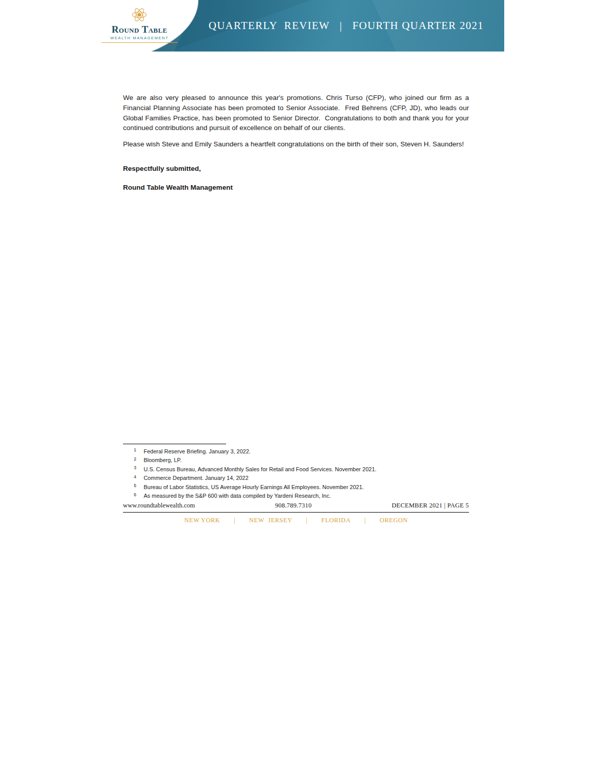QUARTERLY REVIEW | FOURTH QUARTER 2021
Round Table
Wealth Management
We are also very pleased to announce this year's promotions. Chris Turso (CFP), who joined our firm as a Financial Planning Associate has been promoted to Senior Associate. Fred Behrens (CFP, JD), who leads our Global Families Practice, has been promoted to Senior Director. Congratulations to both and thank you for your continued contributions and pursuit of excellence on behalf of our clients.
Please wish Steve and Emily Saunders a heartfelt congratulations on the birth of their son, Steven H. Saunders!
Respectfully submitted,
Round Table Wealth Management
1 Federal Reserve Briefing. January 3, 2022.
2 Bloomberg, LP.
3 U.S. Census Bureau, Advanced Monthly Sales for Retail and Food Services. November 2021.
4 Commerce Department. January 14, 2022
5 Bureau of Labor Statistics, US Average Hourly Earnings All Employees. November 2021.
6 As measured by the S&P 600 with data compiled by Yardeni Research, Inc.
www.roundtablewealth.com 908.789.7310 DECEMBER 2021 | PAGE 5
NEW YORK|NEW JERSEY|FLORIDA|OREGON